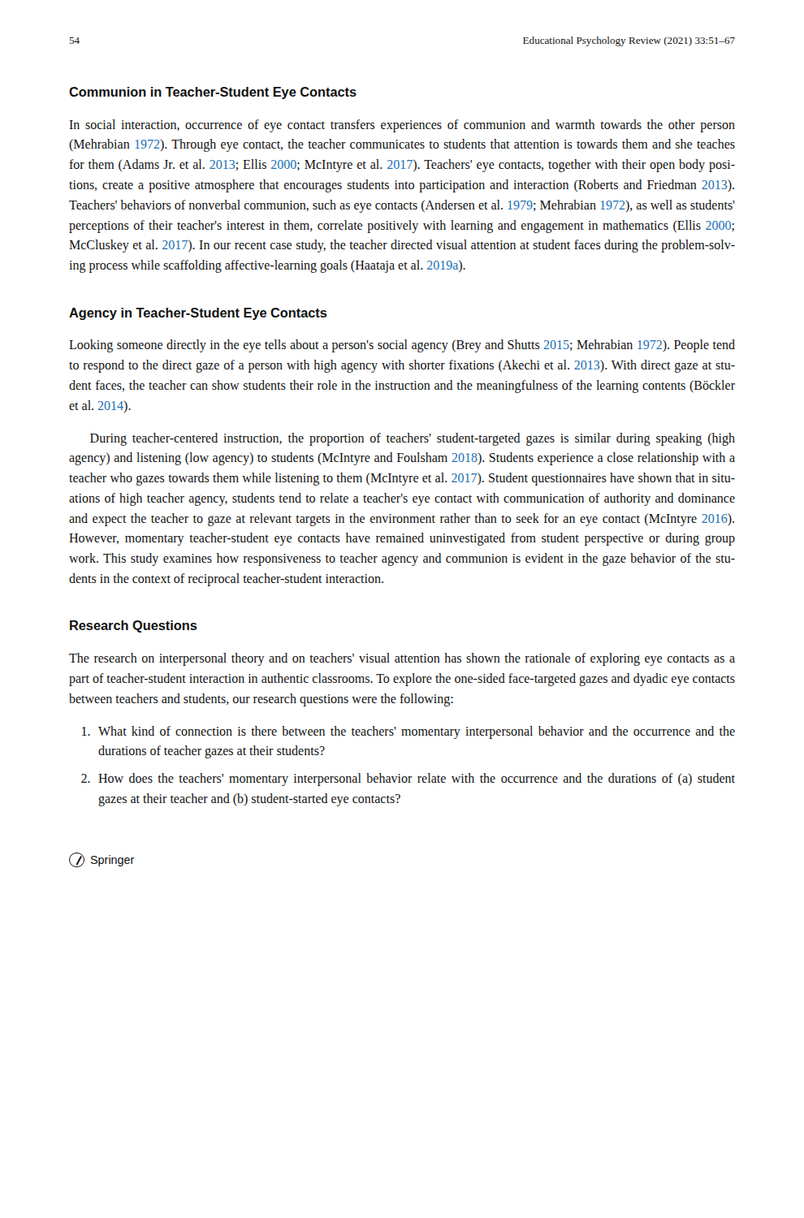54 Educational Psychology Review (2021) 33:51–67
Communion in Teacher-Student Eye Contacts
In social interaction, occurrence of eye contact transfers experiences of communion and warmth towards the other person (Mehrabian 1972). Through eye contact, the teacher communicates to students that attention is towards them and she teaches for them (Adams Jr. et al. 2013; Ellis 2000; McIntyre et al. 2017). Teachers' eye contacts, together with their open body positions, create a positive atmosphere that encourages students into participation and interaction (Roberts and Friedman 2013). Teachers' behaviors of nonverbal communion, such as eye contacts (Andersen et al. 1979; Mehrabian 1972), as well as students' perceptions of their teacher's interest in them, correlate positively with learning and engagement in mathematics (Ellis 2000; McCluskey et al. 2017). In our recent case study, the teacher directed visual attention at student faces during the problem-solving process while scaffolding affective-learning goals (Haataja et al. 2019a).
Agency in Teacher-Student Eye Contacts
Looking someone directly in the eye tells about a person's social agency (Brey and Shutts 2015; Mehrabian 1972). People tend to respond to the direct gaze of a person with high agency with shorter fixations (Akechi et al. 2013). With direct gaze at student faces, the teacher can show students their role in the instruction and the meaningfulness of the learning contents (Böckler et al. 2014).
During teacher-centered instruction, the proportion of teachers' student-targeted gazes is similar during speaking (high agency) and listening (low agency) to students (McIntyre and Foulsham 2018). Students experience a close relationship with a teacher who gazes towards them while listening to them (McIntyre et al. 2017). Student questionnaires have shown that in situations of high teacher agency, students tend to relate a teacher's eye contact with communication of authority and dominance and expect the teacher to gaze at relevant targets in the environment rather than to seek for an eye contact (McIntyre 2016). However, momentary teacher-student eye contacts have remained uninvestigated from student perspective or during group work. This study examines how responsiveness to teacher agency and communion is evident in the gaze behavior of the students in the context of reciprocal teacher-student interaction.
Research Questions
The research on interpersonal theory and on teachers' visual attention has shown the rationale of exploring eye contacts as a part of teacher-student interaction in authentic classrooms. To explore the one-sided face-targeted gazes and dyadic eye contacts between teachers and students, our research questions were the following:
What kind of connection is there between the teachers' momentary interpersonal behavior and the occurrence and the durations of teacher gazes at their students?
How does the teachers' momentary interpersonal behavior relate with the occurrence and the durations of (a) student gazes at their teacher and (b) student-started eye contacts?
Springer